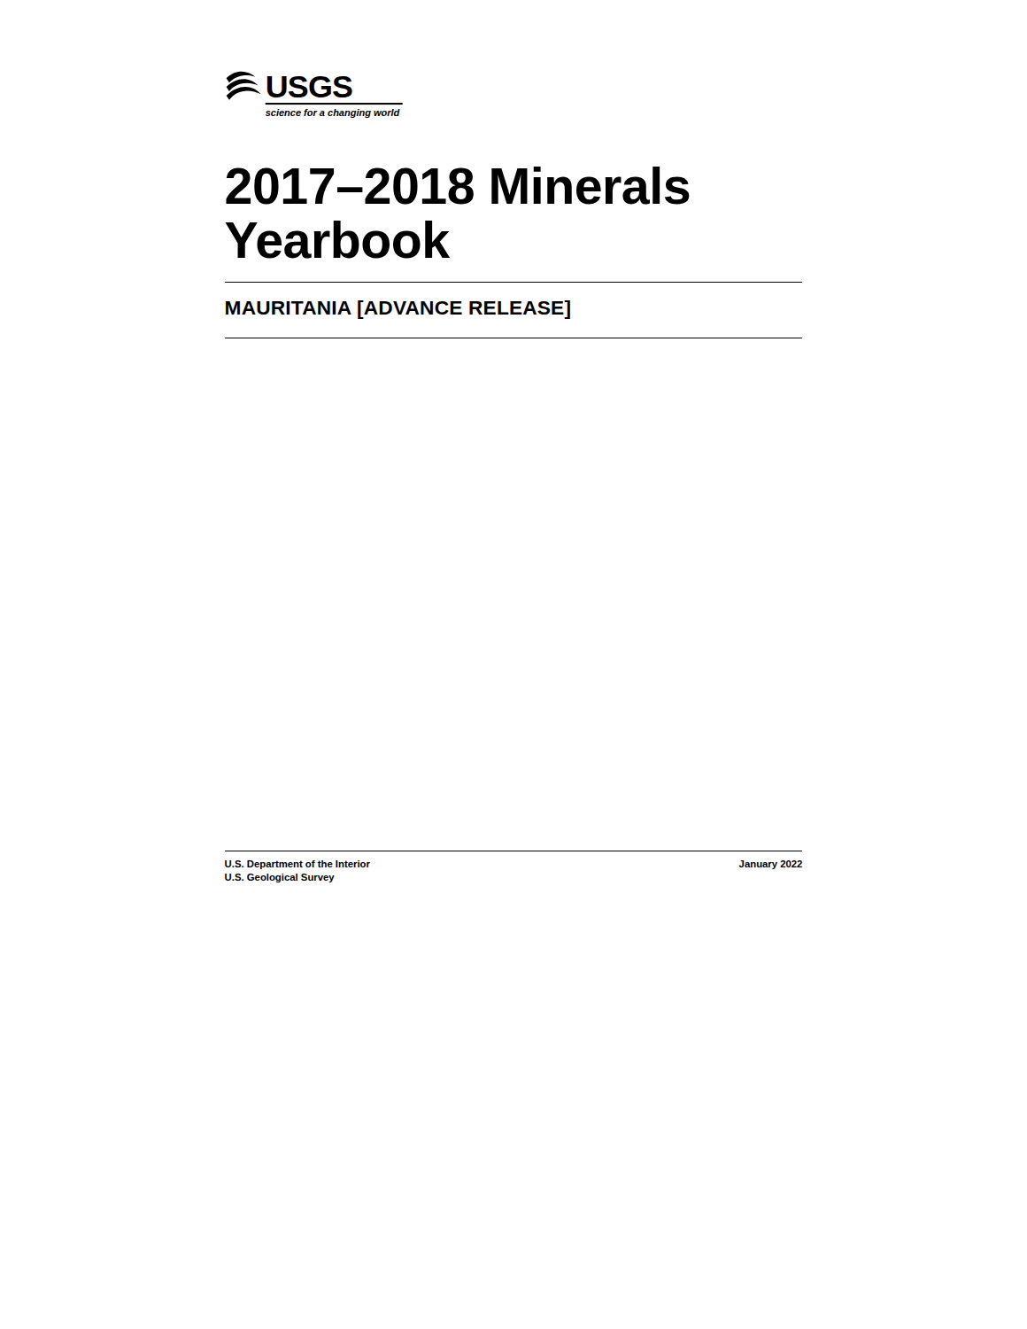USGS science for a changing world
2017–2018 Minerals Yearbook
MAURITANIA [ADVANCE RELEASE]
U.S. Department of the Interior
U.S. Geological Survey
January 2022